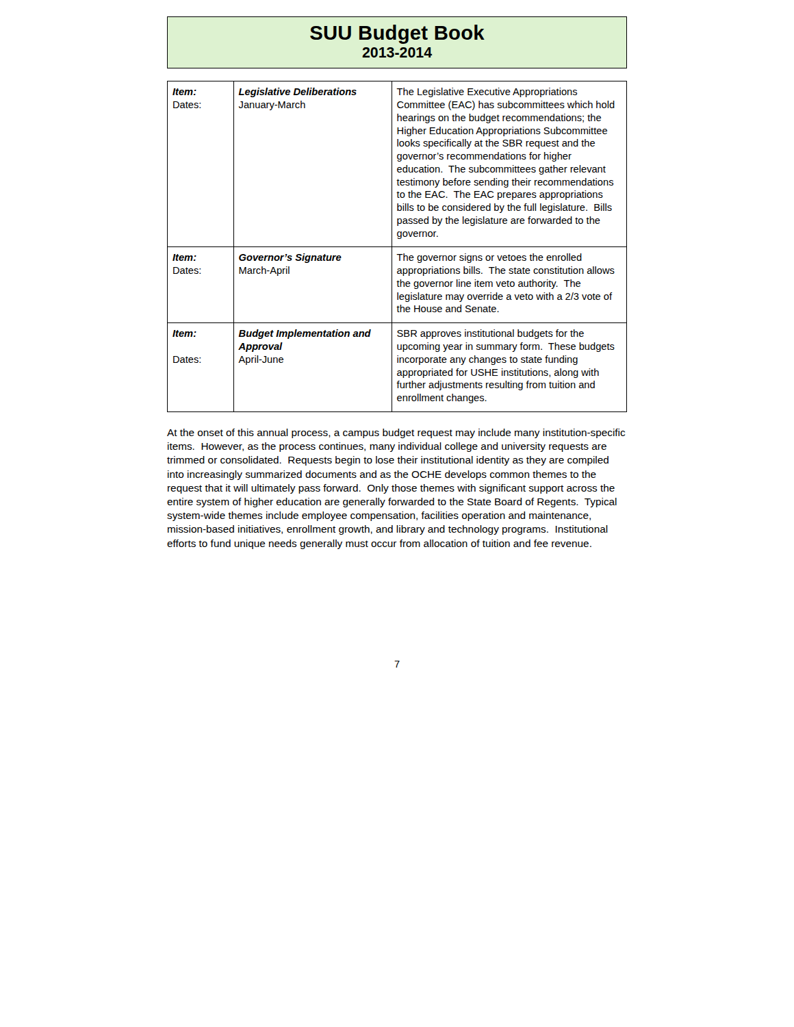SUU Budget Book
2013-2014
| Item: Dates: | Legislative Deliberations January-March | The Legislative Executive Appropriations Committee (EAC) has subcommittees which hold hearings on the budget recommendations; the Higher Education Appropriations Subcommittee looks specifically at the SBR request and the governor’s recommendations for higher education. The subcommittees gather relevant testimony before sending their recommendations to the EAC. The EAC prepares appropriations bills to be considered by the full legislature. Bills passed by the legislature are forwarded to the governor. |
| Item: Dates: | Governor’s Signature March-April | The governor signs or vetoes the enrolled appropriations bills. The state constitution allows the governor line item veto authority. The legislature may override a veto with a 2/3 vote of the House and Senate. |
| Item: Dates: | Budget Implementation and Approval April-June | SBR approves institutional budgets for the upcoming year in summary form. These budgets incorporate any changes to state funding appropriated for USHE institutions, along with further adjustments resulting from tuition and enrollment changes. |
At the onset of this annual process, a campus budget request may include many institution-specific items. However, as the process continues, many individual college and university requests are trimmed or consolidated. Requests begin to lose their institutional identity as they are compiled into increasingly summarized documents and as the OCHE develops common themes to the request that it will ultimately pass forward. Only those themes with significant support across the entire system of higher education are generally forwarded to the State Board of Regents. Typical system-wide themes include employee compensation, facilities operation and maintenance, mission-based initiatives, enrollment growth, and library and technology programs. Institutional efforts to fund unique needs generally must occur from allocation of tuition and fee revenue.
7